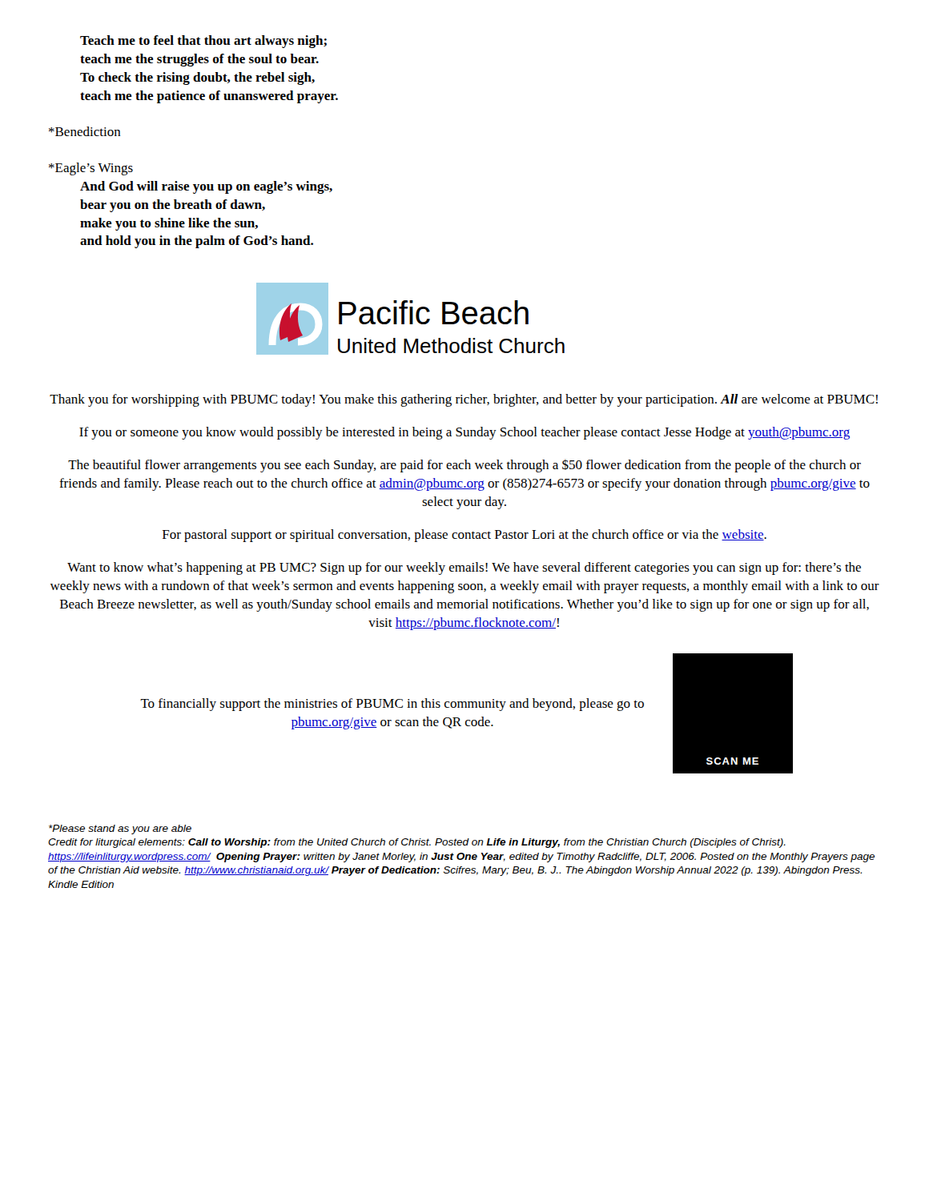Teach me to feel that thou art always nigh;
teach me the struggles of the soul to bear.
To check the rising doubt, the rebel sigh,
teach me the patience of unanswered prayer.
*Benediction
*Eagle’s Wings
And God will raise you up on eagle’s wings,
bear you on the breath of dawn,
make you to shine like the sun,
and hold you in the palm of God’s hand.
Pacific Beach United Methodist Church
Thank you for worshipping with PBUMC today! You make this gathering richer, brighter, and better by your participation. All are welcome at PBUMC!
If you or someone you know would possibly be interested in being a Sunday School teacher please contact Jesse Hodge at youth@pbumc.org
The beautiful flower arrangements you see each Sunday, are paid for each week through a $50 flower dedication from the people of the church or friends and family. Please reach out to the church office at admin@pbumc.org or (858)274-6573 or specify your donation through pbumc.org/give to select your day.
For pastoral support or spiritual conversation, please contact Pastor Lori at the church office or via the website.
Want to know what’s happening at PB UMC? Sign up for our weekly emails! We have several different categories you can sign up for: there’s the weekly news with a rundown of that week’s sermon and events happening soon, a weekly email with prayer requests, a monthly email with a link to our Beach Breeze newsletter, as well as youth/Sunday school emails and memorial notifications. Whether you’d like to sign up for one or sign up for all, visit https://pbumc.flocknote.com/!
To financially support the ministries of PBUMC in this community and beyond, please go to pbumc.org/give or scan the QR code.
SCAN ME
*Please stand as you are able
Credit for liturgical elements: Call to Worship: from the United Church of Christ. Posted on Life in Liturgy, from the Christian Church (Disciples of Christ). https://lifeinliturgy.wordpress.com/ Opening Prayer: written by Janet Morley, in Just One Year, edited by Timothy Radcliffe, DLT, 2006. Posted on the Monthly Prayers page of the Christian Aid website. http://www.christianaid.org.uk/ Prayer of Dedication: Scifres, Mary; Beu, B. J.. The Abingdon Worship Annual 2022 (p. 139). Abingdon Press. Kindle Edition